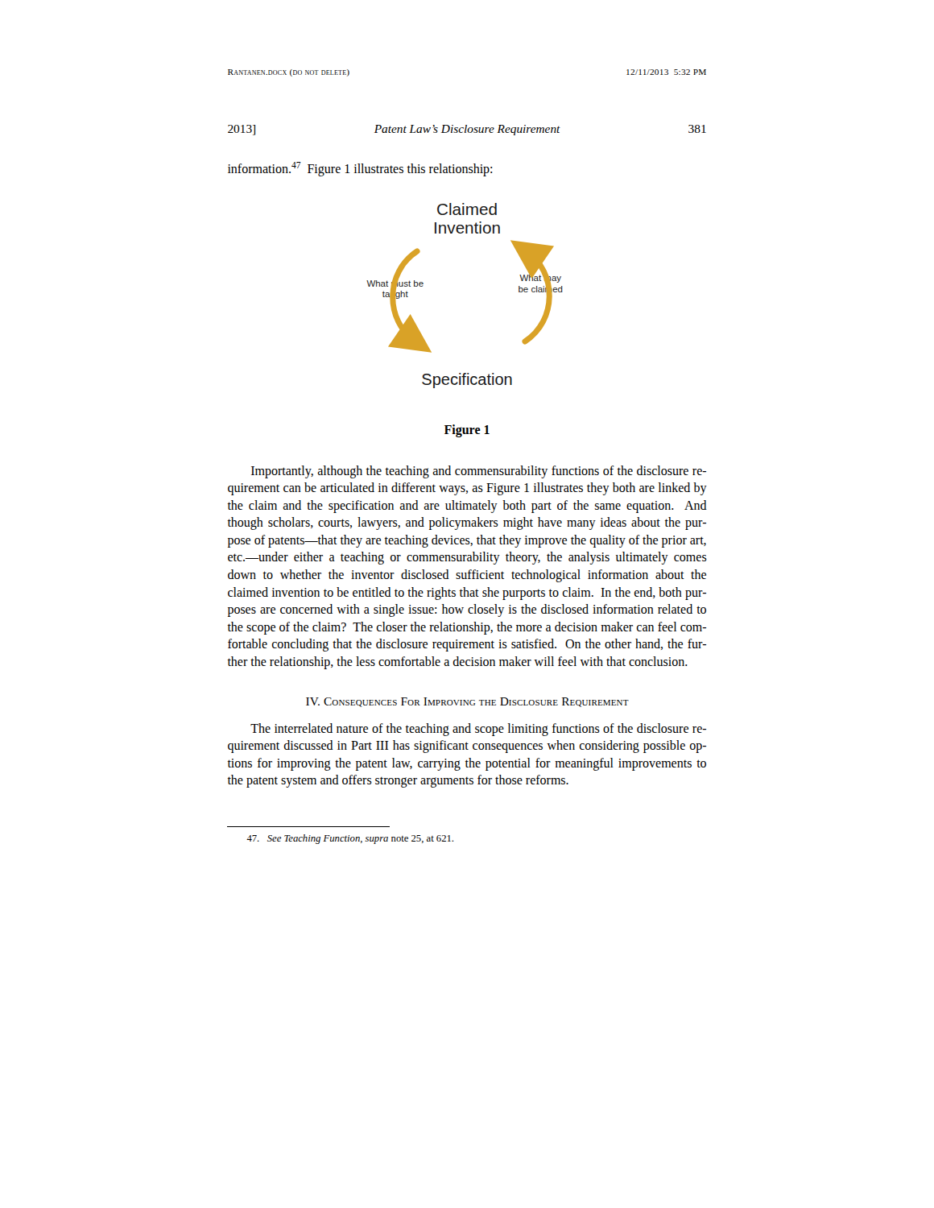Rantanen.docx (Do Not Delete) 12/11/2013 5:32 PM
2013] Patent Law’s Disclosure Requirement 381
information.47 Figure 1 illustrates this relationship:
Claimed
Invention
What must be
taught
What may
be claimed
Specification
Figure 1
Importantly, although the teaching and commensurability functions of the disclosure requirement can be articulated in different ways, as Figure 1 illustrates they both are linked by the claim and the specification and are ultimately both part of the same equation. And though scholars, courts, lawyers, and policymakers might have many ideas about the purpose of patents—that they are teaching devices, that they improve the quality of the prior art, etc.—under either a teaching or commensurability theory, the analysis ultimately comes down to whether the inventor disclosed sufficient technological information about the claimed invention to be entitled to the rights that she purports to claim. In the end, both purposes are concerned with a single issue: how closely is the disclosed information related to the scope of the claim? The closer the relationship, the more a decision maker can feel comfortable concluding that the disclosure requirement is satisfied. On the other hand, the further the relationship, the less comfortable a decision maker will feel with that conclusion.
IV. Consequences For Improving the Disclosure Requirement
The interrelated nature of the teaching and scope limiting functions of the disclosure requirement discussed in Part III has significant consequences when considering possible options for improving the patent law, carrying the potential for meaningful improvements to the patent system and offers stronger arguments for those reforms.
47. See Teaching Function, supra note 25, at 621.